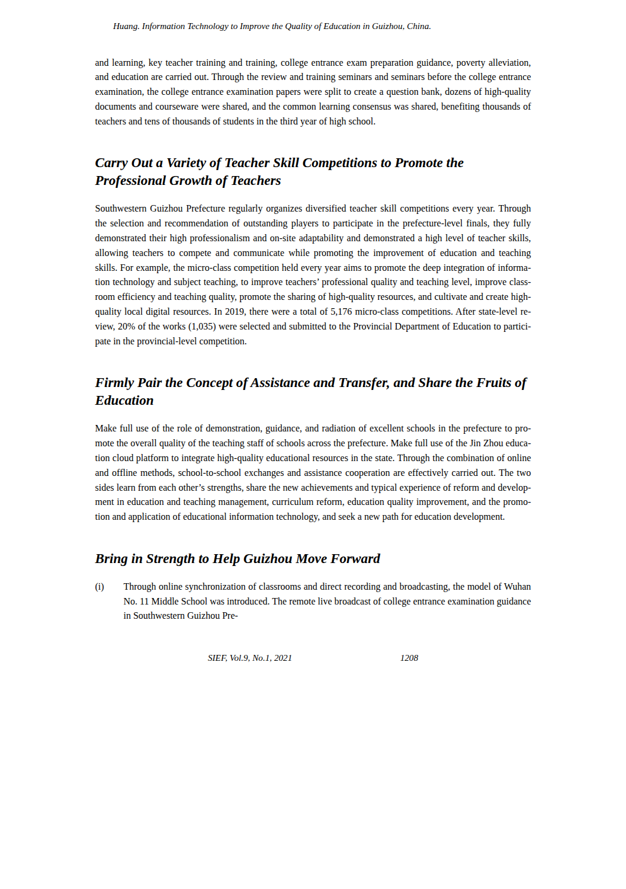Huang. Information Technology to Improve the Quality of Education in Guizhou, China.
and learning, key teacher training and training, college entrance exam preparation guidance, poverty alleviation, and education are carried out. Through the review and training seminars and seminars before the college entrance examination, the college entrance examination papers were split to create a question bank, dozens of high-quality documents and courseware were shared, and the common learning consensus was shared, benefiting thousands of teachers and tens of thousands of students in the third year of high school.
Carry Out a Variety of Teacher Skill Competitions to Promote the Professional Growth of Teachers
Southwestern Guizhou Prefecture regularly organizes diversified teacher skill competitions every year. Through the selection and recommendation of outstanding players to participate in the prefecture-level finals, they fully demonstrated their high professionalism and on-site adaptability and demonstrated a high level of teacher skills, allowing teachers to compete and communicate while promoting the improvement of education and teaching skills. For example, the micro-class competition held every year aims to promote the deep integration of information technology and subject teaching, to improve teachers’ professional quality and teaching level, improve classroom efficiency and teaching quality, promote the sharing of high-quality resources, and cultivate and create high-quality local digital resources. In 2019, there were a total of 5,176 micro-class competitions. After state-level review, 20% of the works (1,035) were selected and submitted to the Provincial Department of Education to participate in the provincial-level competition.
Firmly Pair the Concept of Assistance and Transfer, and Share the Fruits of Education
Make full use of the role of demonstration, guidance, and radiation of excellent schools in the prefecture to promote the overall quality of the teaching staff of schools across the prefecture. Make full use of the Jin Zhou education cloud platform to integrate high-quality educational resources in the state. Through the combination of online and offline methods, school-to-school exchanges and assistance cooperation are effectively carried out. The two sides learn from each other’s strengths, share the new achievements and typical experience of reform and development in education and teaching management, curriculum reform, education quality improvement, and the promotion and application of educational information technology, and seek a new path for education development.
Bring in Strength to Help Guizhou Move Forward
Through online synchronization of classrooms and direct recording and broadcasting, the model of Wuhan No. 11 Middle School was introduced. The remote live broadcast of college entrance examination guidance in Southwestern Guizhou Pre-
SIEF, Vol.9, No.1, 2021 1208